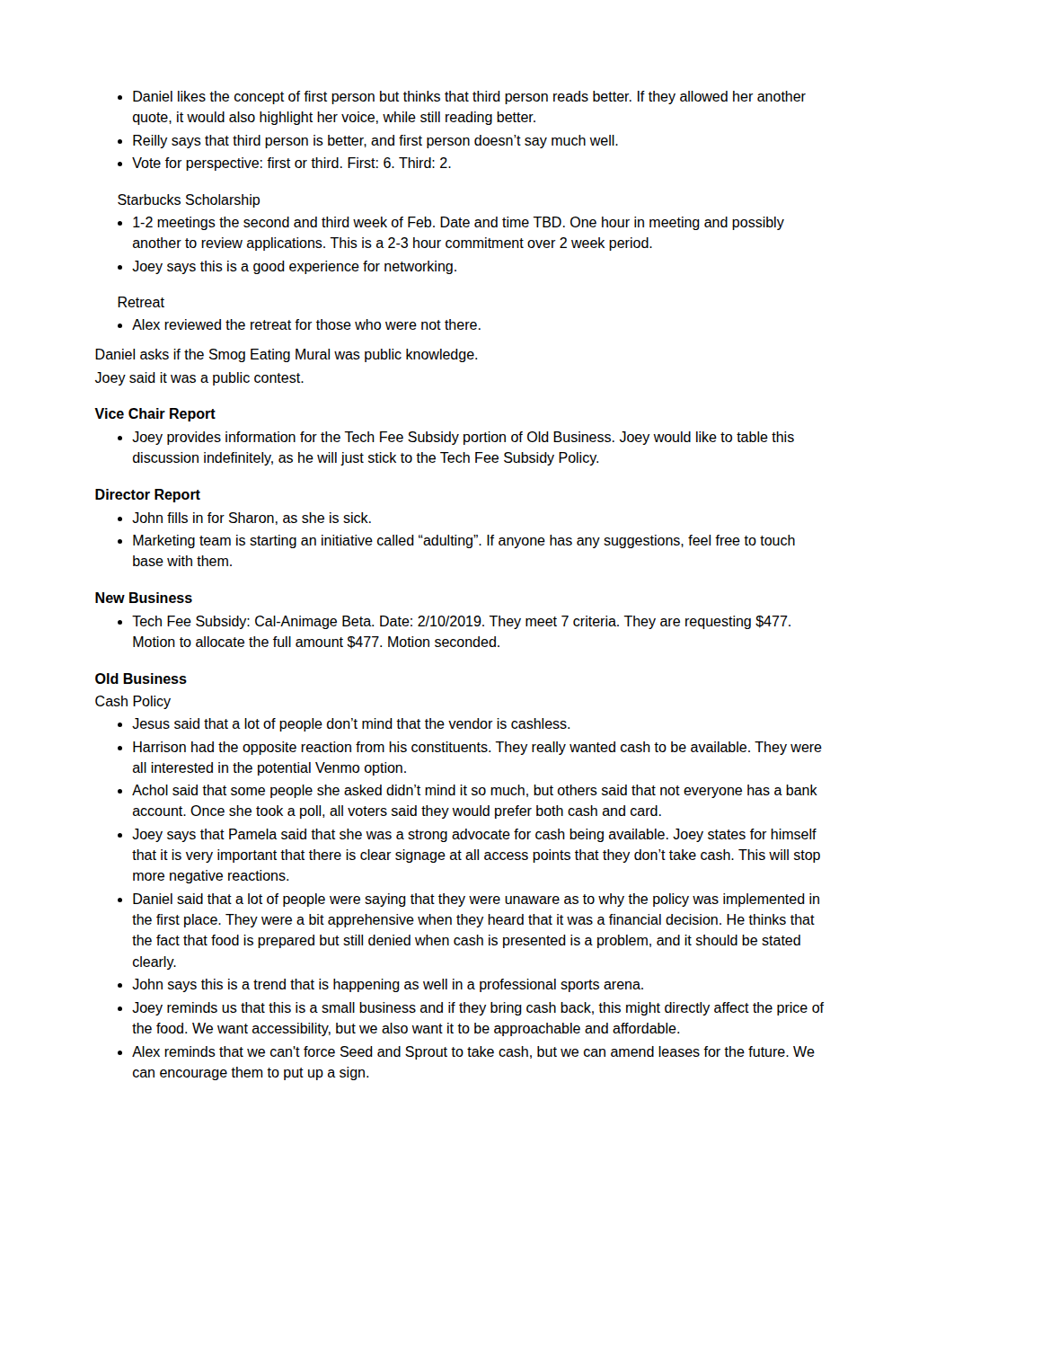Daniel likes the concept of first person but thinks that third person reads better. If they allowed her another quote, it would also highlight her voice, while still reading better.
Reilly says that third person is better, and first person doesn’t say much well.
Vote for perspective: first or third. First: 6. Third: 2.
Starbucks Scholarship
1-2 meetings the second and third week of Feb. Date and time TBD. One hour in meeting and possibly another to review applications. This is a 2-3 hour commitment over 2 week period.
Joey says this is a good experience for networking.
Retreat
Alex reviewed the retreat for those who were not there.
Daniel asks if the Smog Eating Mural was public knowledge.
Joey said it was a public contest.
Vice Chair Report
Joey provides information for the Tech Fee Subsidy portion of Old Business. Joey would like to table this discussion indefinitely, as he will just stick to the Tech Fee Subsidy Policy.
Director Report
John fills in for Sharon, as she is sick.
Marketing team is starting an initiative called “adulting”. If anyone has any suggestions, feel free to touch base with them.
New Business
Tech Fee Subsidy: Cal-Animage Beta. Date: 2/10/2019. They meet 7 criteria. They are requesting $477. Motion to allocate the full amount $477. Motion seconded.
Old Business
Cash Policy
Jesus said that a lot of people don’t mind that the vendor is cashless.
Harrison had the opposite reaction from his constituents. They really wanted cash to be available. They were all interested in the potential Venmo option.
Achol said that some people she asked didn’t mind it so much, but others said that not everyone has a bank account. Once she took a poll, all voters said they would prefer both cash and card.
Joey says that Pamela said that she was a strong advocate for cash being available. Joey states for himself that it is very important that there is clear signage at all access points that they don’t take cash. This will stop more negative reactions.
Daniel said that a lot of people were saying that they were unaware as to why the policy was implemented in the first place. They were a bit apprehensive when they heard that it was a financial decision. He thinks that the fact that food is prepared but still denied when cash is presented is a problem, and it should be stated clearly.
John says this is a trend that is happening as well in a professional sports arena.
Joey reminds us that this is a small business and if they bring cash back, this might directly affect the price of the food. We want accessibility, but we also want it to be approachable and affordable.
Alex reminds that we can't force Seed and Sprout to take cash, but we can amend leases for the future. We can encourage them to put up a sign.